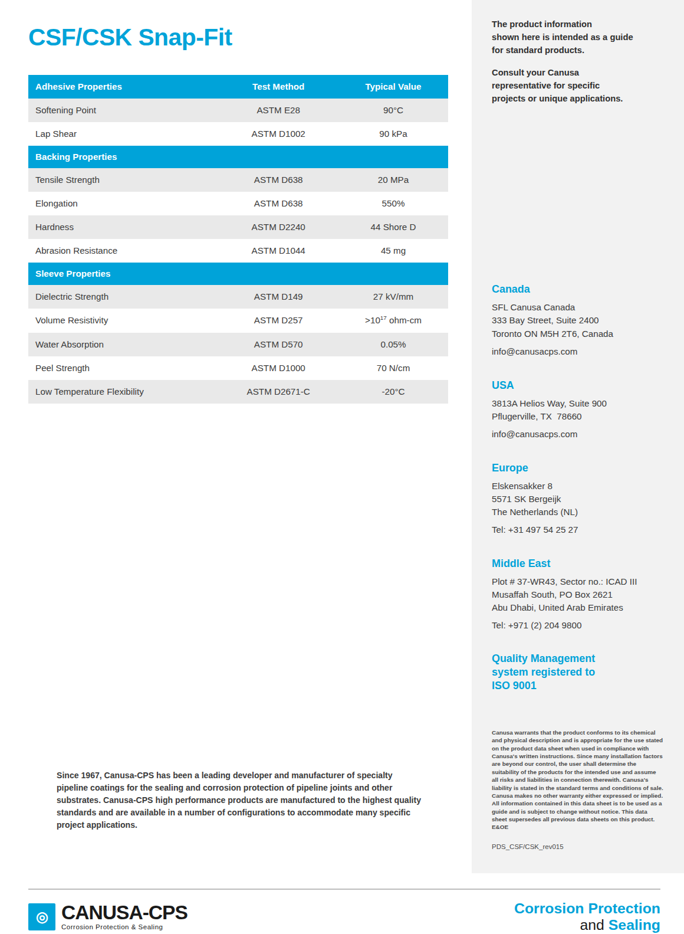CSF/CSK Snap-Fit
| Adhesive Properties | Test Method | Typical Value |
| --- | --- | --- |
| Softening Point | ASTM E28 | 90°C |
| Lap Shear | ASTM D1002 | 90 kPa |
| Backing Properties |
| Tensile Strength | ASTM D638 | 20 MPa |
| Elongation | ASTM D638 | 550% |
| Hardness | ASTM D2240 | 44 Shore D |
| Abrasion Resistance | ASTM D1044 | 45 mg |
| Sleeve Properties |
| Dielectric Strength | ASTM D149 | 27 kV/mm |
| Volume Resistivity | ASTM D257 | >10 17 ohm-cm |
| Water Absorption | ASTM D570 | 0.05% |
| Peel Strength | ASTM D1000 | 70 N/cm |
| Low Temperature Flexibility | ASTM D2671-C | -20°C |
Since 1967, Canusa-CPS has been a leading developer and manufacturer of specialty pipeline coatings for the sealing and corrosion protection of pipeline joints and other substrates. Canusa-CPS high performance products are manufactured to the highest quality standards and are available in a number of configurations to accommodate many specific project applications.
The product information
shown here is intended as a guide
for standard products.
Consult your Canusa
representative for specific
projects or unique applications.
Canada
SFL Canusa Canada
333 Bay Street, Suite 2400
Toronto ON M5H 2T6, Canada
info@canusacps.com
USA
3813A Helios Way, Suite 900
Pflugerville, TX 78660
info@canusacps.com
Europe
Elskensakker 8
5571 SK Bergeijk
The Netherlands (NL)
Tel: +31 497 54 25 27
Middle East
Plot # 37-WR43, Sector no.: ICAD III
Musaffah South, PO Box 2621
Abu Dhabi, United Arab Emirates
Tel: +971 (2) 204 9800
Quality Management
system registered to
ISO 9001
Canusa warrants that the product conforms to its chemical and physical description and is appropriate for the use stated on the product data sheet when used in compliance with Canusa's written instructions. Since many installation factors are beyond our control, the user shall determine the suitability of the products for the intended use and assume all risks and liabilities in connection therewith. Canusa's liability is stated in the standard terms and conditions of sale. Canusa makes no other warranty either expressed or implied. All information contained in this data sheet is to be used as a guide and is subject to change without notice. This data sheet supersedes all previous data sheets on this product. E&OE
PDS_CSF/CSK_rev015
◎
CANUSA-CPS Corrosion Protection & Sealing
Corrosion Protection and Sealing